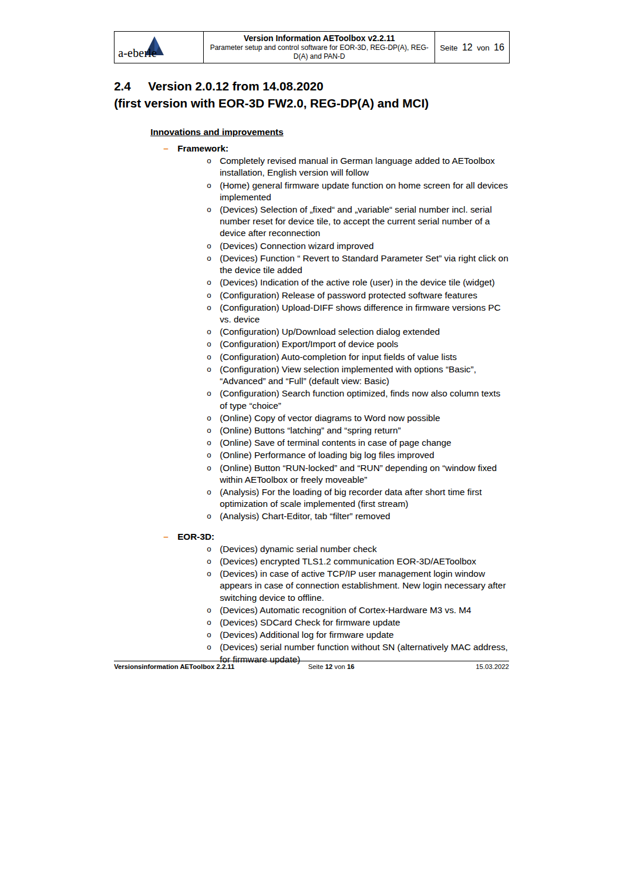a-eberle
Version Information AEToolbox v2.2.11
Parameter setup and control software for EOR-3D, REG-DP(A), REG-D(A) and PAN-D
Seite 12 von 16
2.4 Version 2.0.12 from 14.08.2020
(first version with EOR-3D FW2.0, REG-DP(A) and MCI)
Innovations and improvements
Framework:
Completely revised manual in German language added to AEToolbox installation, English version will follow
(Home) general firmware update function on home screen for all devices implemented
(Devices) Selection of „fixed“ and „variable“ serial number incl. serial number reset for device tile, to accept the current serial number of a device after reconnection
(Devices) Connection wizard improved
(Devices) Function “ Revert to Standard Parameter Set” via right click on the device tile added
(Devices) Indication of the active role (user) in the device tile (widget)
(Configuration) Release of password protected software features
(Configuration) Upload-DIFF shows difference in firmware versions PC vs. device
(Configuration) Up/Download selection dialog extended
(Configuration) Export/Import of device pools
(Configuration) Auto-completion for input fields of value lists
(Configuration) View selection implemented with options “Basic”, “Advanced” and “Full” (default view: Basic)
(Configuration) Search function optimized, finds now also column texts of type “choice”
(Online) Copy of vector diagrams to Word now possible
(Online) Buttons “latching” and “spring return”
(Online) Save of terminal contents in case of page change
(Online) Performance of loading big log files improved
(Online) Button “RUN-locked” and “RUN” depending on “window fixed within AEToolbox or freely moveable”
(Analysis) For the loading of big recorder data after short time first optimization of scale implemented (first stream)
(Analysis) Chart-Editor, tab “filter” removed
EOR-3D:
(Devices) dynamic serial number check
(Devices) encrypted TLS1.2 communication EOR-3D/AEToolbox
(Devices) in case of active TCP/IP user management login window appears in case of connection establishment. New login necessary after switching device to offline.
(Devices) Automatic recognition of Cortex-Hardware M3 vs. M4
(Devices) SDCard Check for firmware update
(Devices) Additional log for firmware update
(Devices) serial number function without SN (alternatively MAC address, for firmware update)
Versionsinformation AEToolbox 2.2.11
Seite 12 von 16
15.03.2022